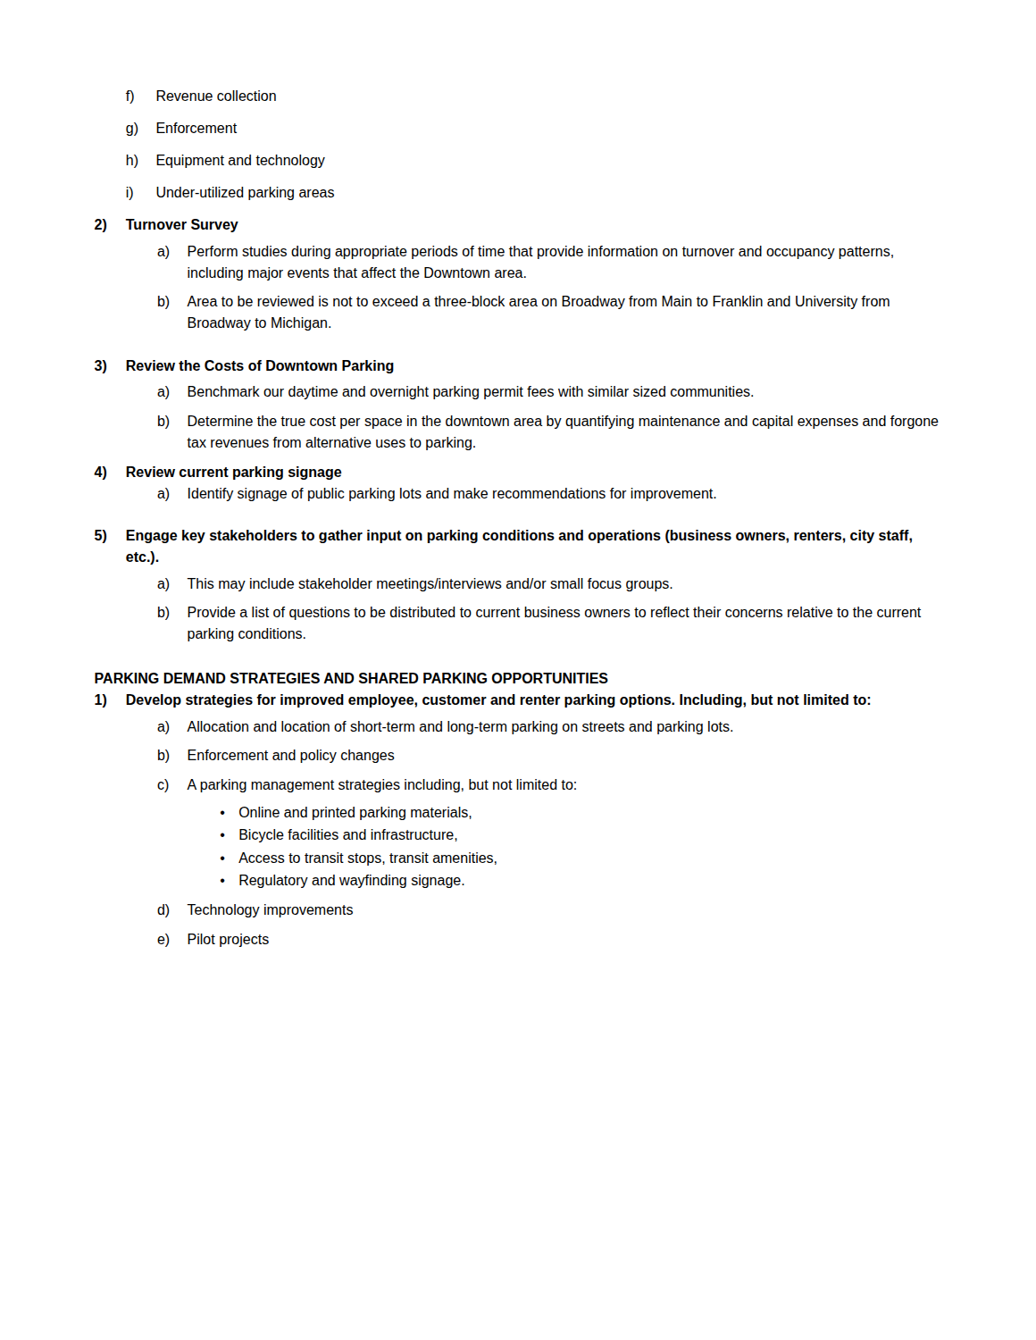f) Revenue collection
g) Enforcement
h) Equipment and technology
i) Under-utilized parking areas
2) Turnover Survey
a) Perform studies during appropriate periods of time that provide information on turnover and occupancy patterns, including major events that affect the Downtown area.
b) Area to be reviewed is not to exceed a three-block area on Broadway from Main to Franklin and University from Broadway to Michigan.
3) Review the Costs of Downtown Parking
a) Benchmark our daytime and overnight parking permit fees with similar sized communities.
b) Determine the true cost per space in the downtown area by quantifying maintenance and capital expenses and forgone tax revenues from alternative uses to parking.
4) Review current parking signage
a) Identify signage of public parking lots and make recommendations for improvement.
5) Engage key stakeholders to gather input on parking conditions and operations (business owners, renters, city staff, etc.).
a) This may include stakeholder meetings/interviews and/or small focus groups.
b) Provide a list of questions to be distributed to current business owners to reflect their concerns relative to the current parking conditions.
Parking Demand Strategies and Shared Parking Opportunities
1) Develop strategies for improved employee, customer and renter parking options. Including, but not limited to:
a) Allocation and location of short-term and long-term parking on streets and parking lots.
b) Enforcement and policy changes
c) A parking management strategies including, but not limited to:
Online and printed parking materials,
Bicycle facilities and infrastructure,
Access to transit stops, transit amenities,
Regulatory and wayfinding signage.
d) Technology improvements
e) Pilot projects